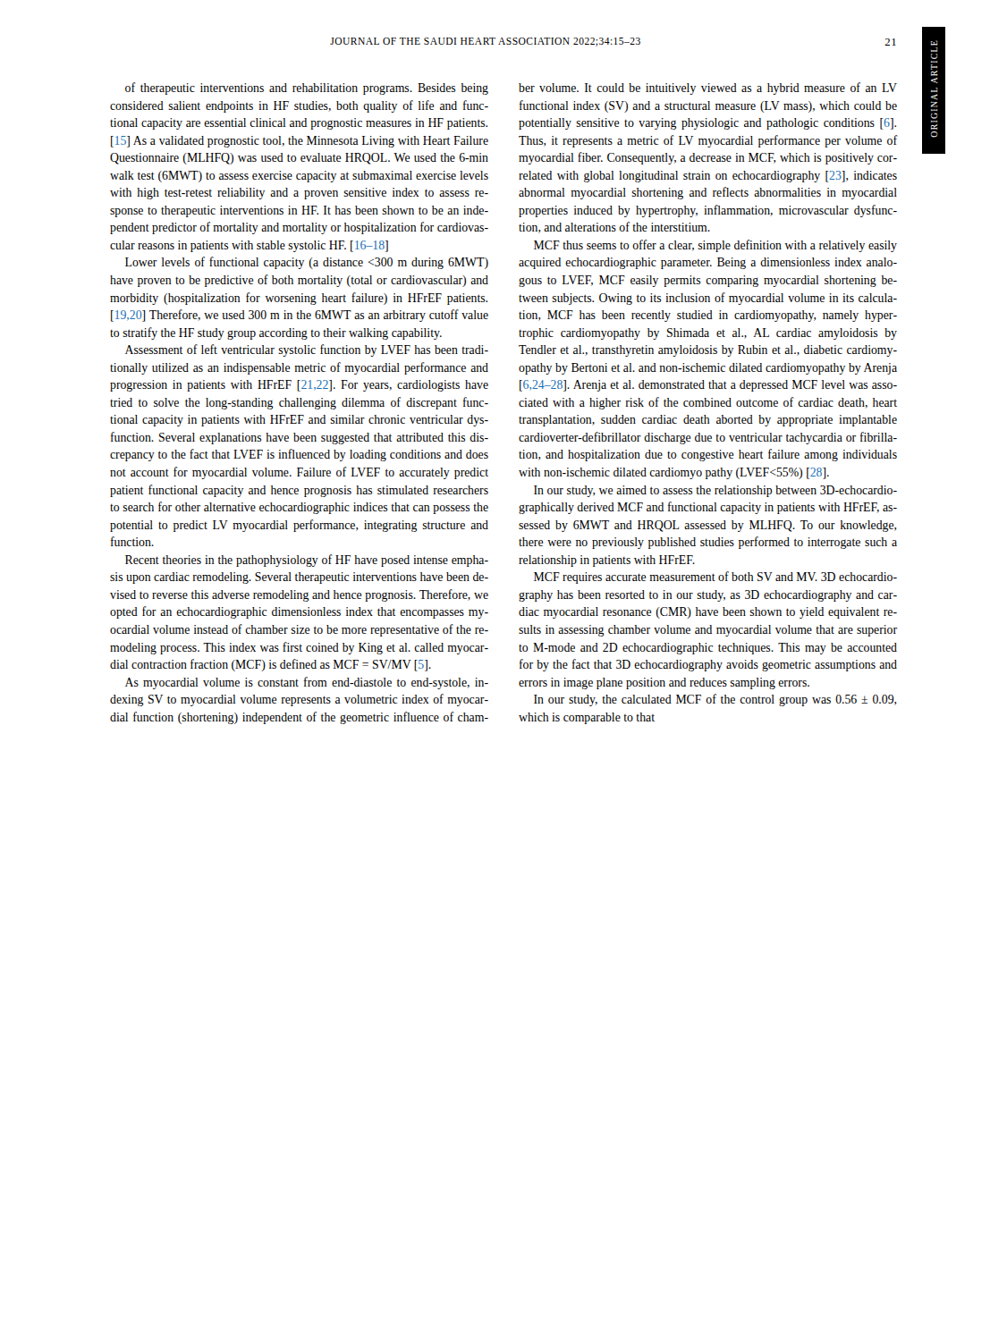Original Article
Journal of the Saudi Heart Association 2022;34:15–23
21
of therapeutic interventions and rehabilitation programs. Besides being considered salient endpoints in HF studies, both quality of life and functional capacity are essential clinical and prognostic measures in HF patients. [15] As a validated prognostic tool, the Minnesota Living with Heart Failure Questionnaire (MLHFQ) was used to evaluate HRQOL. We used the 6-min walk test (6MWT) to assess exercise capacity at submaximal exercise levels with high test-retest reliability and a proven sensitive index to assess response to therapeutic interventions in HF. It has been shown to be an independent predictor of mortality and mortality or hospitalization for cardiovascular reasons in patients with stable systolic HF. [16–18]
Lower levels of functional capacity (a distance <300 m during 6MWT) have proven to be predictive of both mortality (total or cardiovascular) and morbidity (hospitalization for worsening heart failure) in HFrEF patients. [19,20] Therefore, we used 300 m in the 6MWT as an arbitrary cutoff value to stratify the HF study group according to their walking capability.
Assessment of left ventricular systolic function by LVEF has been traditionally utilized as an indispensable metric of myocardial performance and progression in patients with HFrEF [21,22]. For years, cardiologists have tried to solve the long-standing challenging dilemma of discrepant functional capacity in patients with HFrEF and similar chronic ventricular dysfunction. Several explanations have been suggested that attributed this discrepancy to the fact that LVEF is influenced by loading conditions and does not account for myocardial volume. Failure of LVEF to accurately predict patient functional capacity and hence prognosis has stimulated researchers to search for other alternative echocardiographic indices that can possess the potential to predict LV myocardial performance, integrating structure and function.
Recent theories in the pathophysiology of HF have posed intense emphasis upon cardiac remodeling. Several therapeutic interventions have been devised to reverse this adverse remodeling and hence prognosis. Therefore, we opted for an echocardiographic dimensionless index that encompasses myocardial volume instead of chamber size to be more representative of the remodeling process. This index was first coined by King et al. called myocardial contraction fraction (MCF) is defined as MCF = SV/MV [5].
As myocardial volume is constant from end-diastole to end-systole, indexing SV to myocardial volume represents a volumetric index of myocardial function (shortening) independent of the geometric influence of chamber volume. It could be intuitively viewed as a hybrid measure of an LV functional index (SV) and a structural measure (LV mass), which could be potentially sensitive to varying physiologic and pathologic conditions [6]. Thus, it represents a metric of LV myocardial performance per volume of myocardial fiber. Consequently, a decrease in MCF, which is positively correlated with global longitudinal strain on echocardiography [23], indicates abnormal myocardial shortening and reflects abnormalities in myocardial properties induced by hypertrophy, inflammation, microvascular dysfunction, and alterations of the interstitium.
MCF thus seems to offer a clear, simple definition with a relatively easily acquired echocardiographic parameter. Being a dimensionless index analogous to LVEF, MCF easily permits comparing myocardial shortening between subjects. Owing to its inclusion of myocardial volume in its calculation, MCF has been recently studied in cardiomyopathy, namely hypertrophic cardiomyopathy by Shimada et al., AL cardiac amyloidosis by Tendler et al., transthyretin amyloidosis by Rubin et al., diabetic cardiomyopathy by Bertoni et al. and non-ischemic dilated cardiomyopathy by Arenja [6,24–28]. Arenja et al. demonstrated that a depressed MCF level was associated with a higher risk of the combined outcome of cardiac death, heart transplantation, sudden cardiac death aborted by appropriate implantable cardioverter-defibrillator discharge due to ventricular tachycardia or fibrillation, and hospitalization due to congestive heart failure among individuals with non-ischemic dilated cardiomyo pathy (LVEF<55%) [28].
In our study, we aimed to assess the relationship between 3D-echocardiographically derived MCF and functional capacity in patients with HFrEF, assessed by 6MWT and HRQOL assessed by MLHFQ. To our knowledge, there were no previously published studies performed to interrogate such a relationship in patients with HFrEF.
MCF requires accurate measurement of both SV and MV. 3D echocardiography has been resorted to in our study, as 3D echocardiography and cardiac myocardial resonance (CMR) have been shown to yield equivalent results in assessing chamber volume and myocardial volume that are superior to M-mode and 2D echocardiographic techniques. This may be accounted for by the fact that 3D echocardiography avoids geometric assumptions and errors in image plane position and reduces sampling errors.
In our study, the calculated MCF of the control group was 0.56 ± 0.09, which is comparable to that